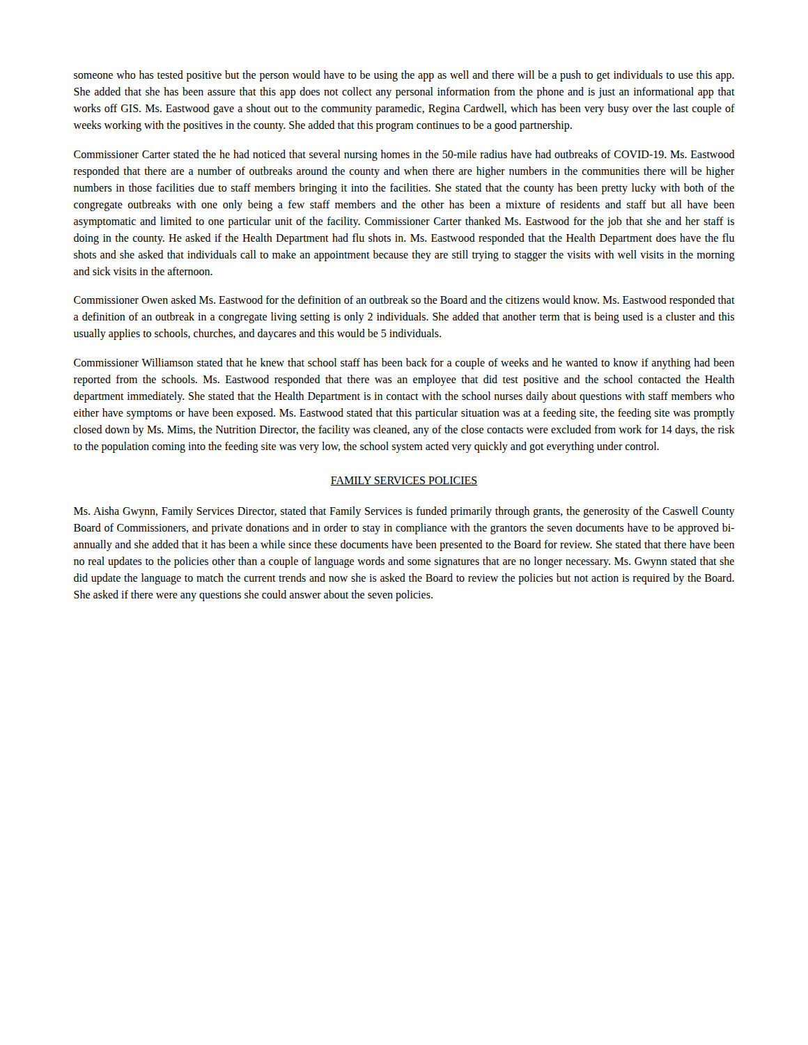someone who has tested positive but the person would have to be using the app as well and there will be a push to get individuals to use this app. She added that she has been assure that this app does not collect any personal information from the phone and is just an informational app that works off GIS. Ms. Eastwood gave a shout out to the community paramedic, Regina Cardwell, which has been very busy over the last couple of weeks working with the positives in the county. She added that this program continues to be a good partnership.
Commissioner Carter stated the he had noticed that several nursing homes in the 50-mile radius have had outbreaks of COVID-19. Ms. Eastwood responded that there are a number of outbreaks around the county and when there are higher numbers in the communities there will be higher numbers in those facilities due to staff members bringing it into the facilities. She stated that the county has been pretty lucky with both of the congregate outbreaks with one only being a few staff members and the other has been a mixture of residents and staff but all have been asymptomatic and limited to one particular unit of the facility. Commissioner Carter thanked Ms. Eastwood for the job that she and her staff is doing in the county. He asked if the Health Department had flu shots in. Ms. Eastwood responded that the Health Department does have the flu shots and she asked that individuals call to make an appointment because they are still trying to stagger the visits with well visits in the morning and sick visits in the afternoon.
Commissioner Owen asked Ms. Eastwood for the definition of an outbreak so the Board and the citizens would know. Ms. Eastwood responded that a definition of an outbreak in a congregate living setting is only 2 individuals. She added that another term that is being used is a cluster and this usually applies to schools, churches, and daycares and this would be 5 individuals.
Commissioner Williamson stated that he knew that school staff has been back for a couple of weeks and he wanted to know if anything had been reported from the schools. Ms. Eastwood responded that there was an employee that did test positive and the school contacted the Health department immediately. She stated that the Health Department is in contact with the school nurses daily about questions with staff members who either have symptoms or have been exposed. Ms. Eastwood stated that this particular situation was at a feeding site, the feeding site was promptly closed down by Ms. Mims, the Nutrition Director, the facility was cleaned, any of the close contacts were excluded from work for 14 days, the risk to the population coming into the feeding site was very low, the school system acted very quickly and got everything under control.
FAMILY SERVICES POLICIES
Ms. Aisha Gwynn, Family Services Director, stated that Family Services is funded primarily through grants, the generosity of the Caswell County Board of Commissioners, and private donations and in order to stay in compliance with the grantors the seven documents have to be approved bi-annually and she added that it has been a while since these documents have been presented to the Board for review. She stated that there have been no real updates to the policies other than a couple of language words and some signatures that are no longer necessary. Ms. Gwynn stated that she did update the language to match the current trends and now she is asked the Board to review the policies but not action is required by the Board. She asked if there were any questions she could answer about the seven policies.